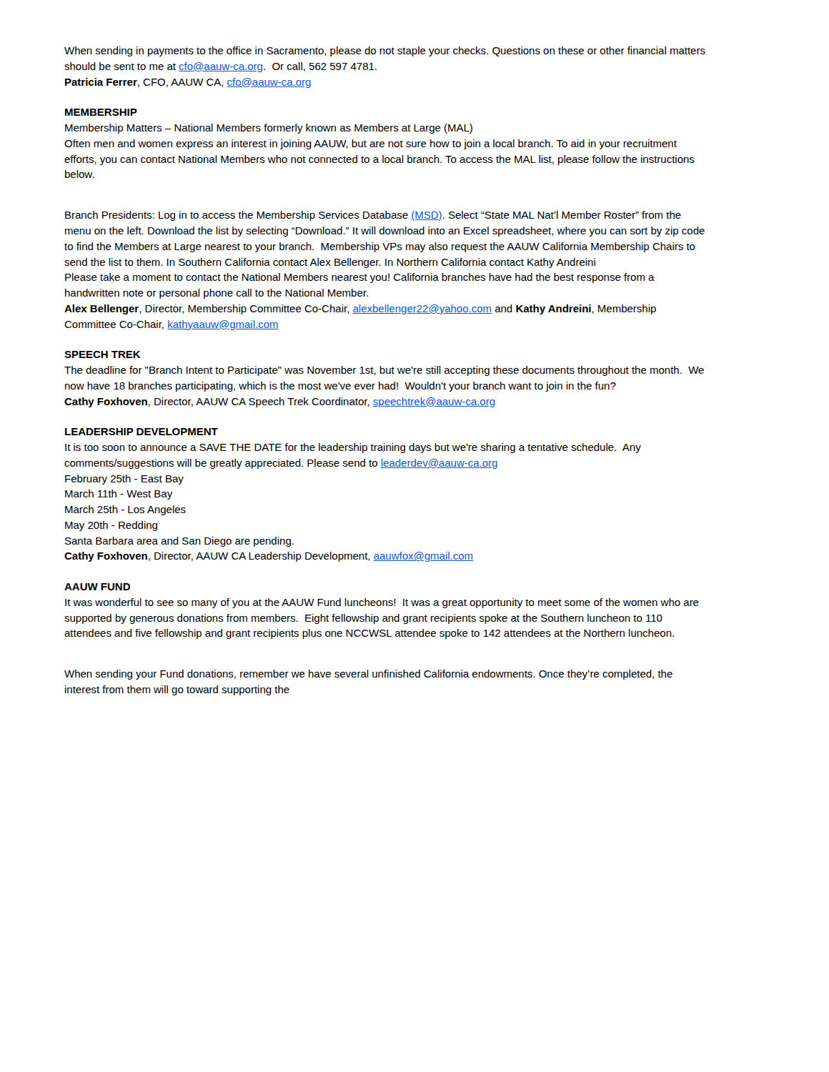When sending in payments to the office in Sacramento, please do not staple your checks. Questions on these or other financial matters should be sent to me at cfo@aauw-ca.org. Or call, 562 597 4781.
Patricia Ferrer, CFO, AAUW CA, cfo@aauw-ca.org
Membership
Membership Matters – National Members formerly known as Members at Large (MAL)
Often men and women express an interest in joining AAUW, but are not sure how to join a local branch. To aid in your recruitment efforts, you can contact National Members who not connected to a local branch. To access the MAL list, please follow the instructions below.
Branch Presidents: Log in to access the Membership Services Database (MSD). Select “State MAL Nat’l Member Roster” from the menu on the left. Download the list by selecting “Download.” It will download into an Excel spreadsheet, where you can sort by zip code to find the Members at Large nearest to your branch. Membership VPs may also request the AAUW California Membership Chairs to send the list to them. In Southern California contact Alex Bellenger. In Northern California contact Kathy Andreini
Please take a moment to contact the National Members nearest you! California branches have had the best response from a handwritten note or personal phone call to the National Member.
Alex Bellenger, Director, Membership Committee Co-Chair, alexbellenger22@yahoo.com and Kathy Andreini, Membership Committee Co-Chair, kathyaauw@gmail.com
Speech Trek
The deadline for "Branch Intent to Participate" was November 1st, but we're still accepting these documents throughout the month. We now have 18 branches participating, which is the most we've ever had! Wouldn't your branch want to join in the fun?
Cathy Foxhoven, Director, AAUW CA Speech Trek Coordinator, speechtrek@aauw-ca.org
Leadership Development
It is too soon to announce a SAVE THE DATE for the leadership training days but we're sharing a tentative schedule. Any comments/suggestions will be greatly appreciated. Please send to leaderdev@aauw-ca.org
February 25th - East Bay
March 11th - West Bay
March 25th - Los Angeles
May 20th - Redding
Santa Barbara area and San Diego are pending.
Cathy Foxhoven, Director, AAUW CA Leadership Development, aauwfox@gmail.com
AAUW Fund
It was wonderful to see so many of you at the AAUW Fund luncheons! It was a great opportunity to meet some of the women who are supported by generous donations from members. Eight fellowship and grant recipients spoke at the Southern luncheon to 110 attendees and five fellowship and grant recipients plus one NCCWSL attendee spoke to 142 attendees at the Northern luncheon.
When sending your Fund donations, remember we have several unfinished California endowments. Once they’re completed, the interest from them will go toward supporting the